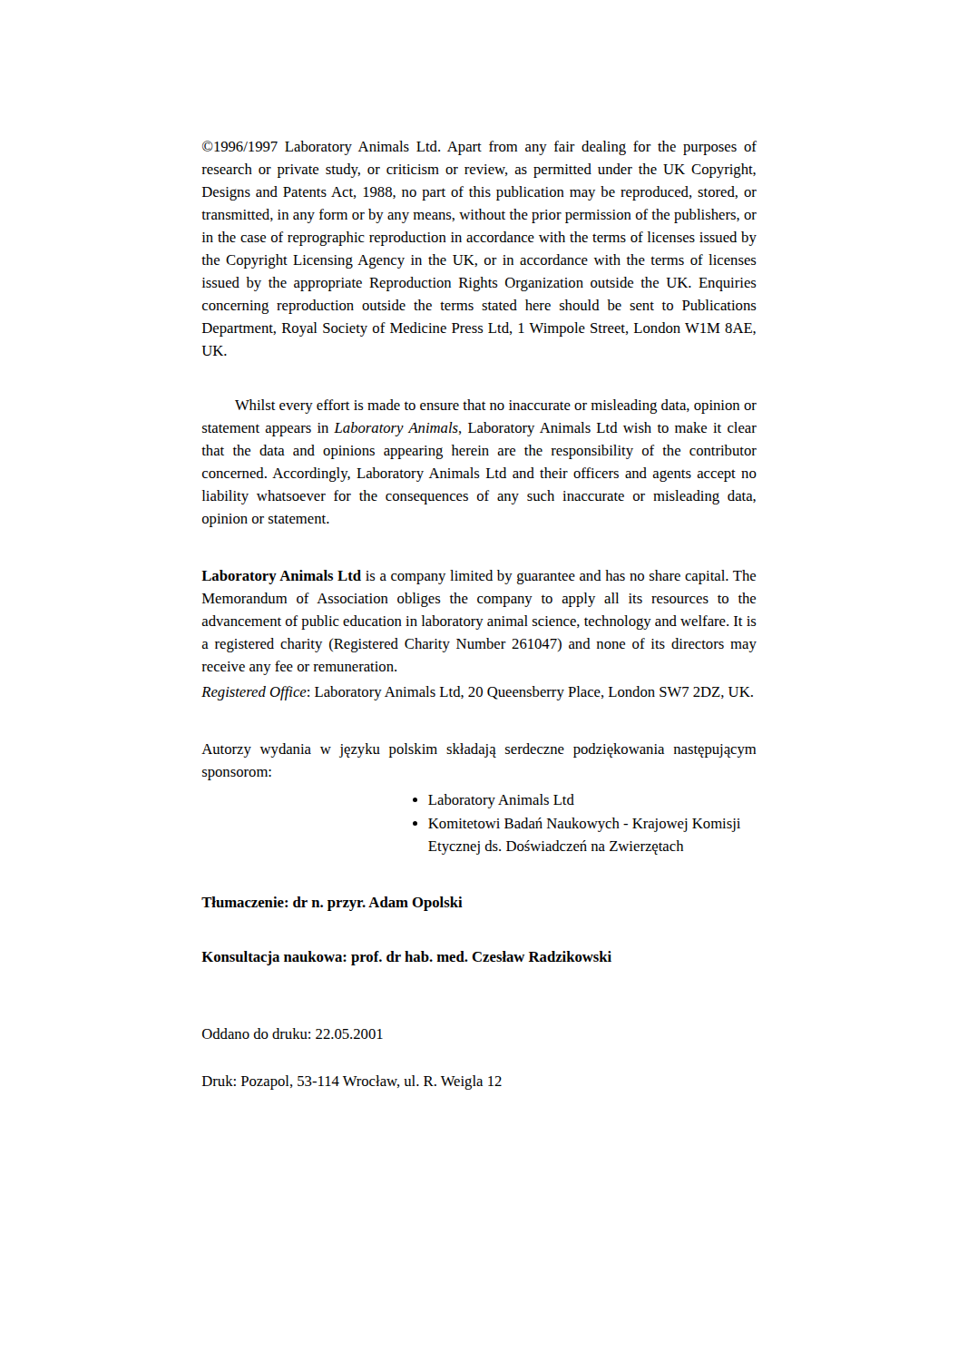©1996/1997 Laboratory Animals Ltd. Apart from any fair dealing for the purposes of research or private study, or criticism or review, as permitted under the UK Copyright, Designs and Patents Act, 1988, no part of this publication may be reproduced, stored, or transmitted, in any form or by any means, without the prior permission of the publishers, or in the case of reprographic reproduction in accordance with the terms of licenses issued by the Copyright Licensing Agency in the UK, or in accordance with the terms of licenses issued by the appropriate Reproduction Rights Organization outside the UK. Enquiries concerning reproduction outside the terms stated here should be sent to Publications Department, Royal Society of Medicine Press Ltd, 1 Wimpole Street, London W1M 8AE, UK.
Whilst every effort is made to ensure that no inaccurate or misleading data, opinion or statement appears in Laboratory Animals, Laboratory Animals Ltd wish to make it clear that the data and opinions appearing herein are the responsibility of the contributor concerned. Accordingly, Laboratory Animals Ltd and their officers and agents accept no liability whatsoever for the consequences of any such inaccurate or misleading data, opinion or statement.
Laboratory Animals Ltd is a company limited by guarantee and has no share capital. The Memorandum of Association obliges the company to apply all its resources to the advancement of public education in laboratory animal science, technology and welfare. It is a registered charity (Registered Charity Number 261047) and none of its directors may receive any fee or remuneration.
Registered Office: Laboratory Animals Ltd, 20 Queensberry Place, London SW7 2DZ, UK.
Autorzy wydania w języku polskim składają serdeczne podziękowania następującym sponsorom:
Laboratory Animals Ltd
Komitetowi Badań Naukowych - Krajowej Komisji Etycznej ds. Doświadczeń na Zwierzętach
Tłumaczenie: dr n. przyr. Adam Opolski
Konsultacja naukowa: prof. dr hab. med. Czesław Radzikowski
Oddano do druku: 22.05.2001
Druk: Pozapol, 53-114 Wrocław, ul. R. Weigla 12